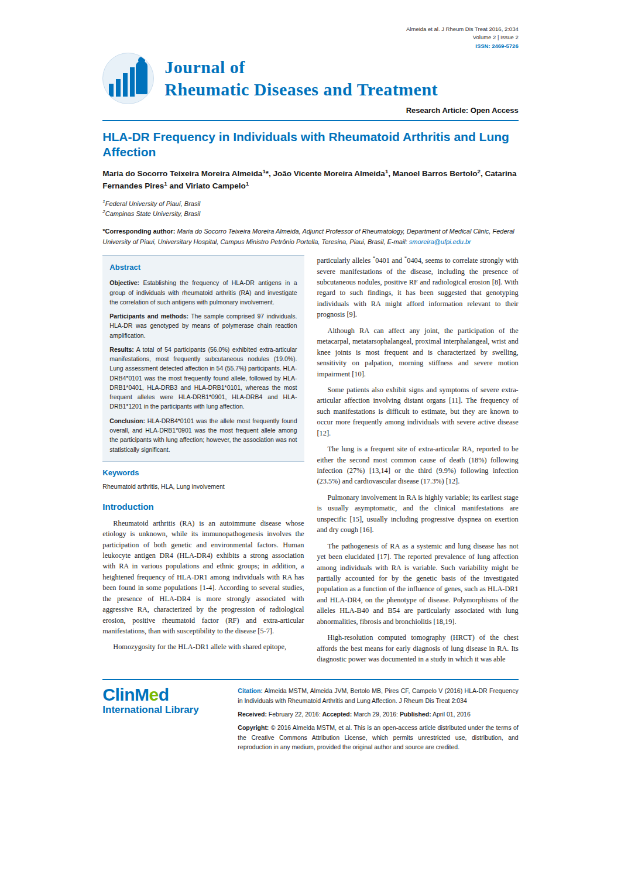Almeida et al. J Rheum Dis Treat 2016, 2:034
Volume 2 | Issue 2
ISSN: 2469-5726
Journal of
Rheumatic Diseases and Treatment
Research Article: Open Access
HLA-DR Frequency in Individuals with Rheumatoid Arthritis and Lung Affection
Maria do Socorro Teixeira Moreira Almeida1*, João Vicente Moreira Almeida1, Manoel Barros Bertolo2, Catarina Fernandes Pires1 and Viriato Campelo1
1Federal University of Piauí, Brasil
2Campinas State University, Brasil
*Corresponding author: Maria do Socorro Teixeira Moreira Almeida, Adjunct Professor of Rheumatology, Department of Medical Clinic, Federal University of Piaui, Universitary Hospital, Campus Ministro Petrônio Portella, Teresina, Piaui, Brasil, E-mail: smoreira@ufpi.edu.br
Abstract
Objective: Establishing the frequency of HLA-DR antigens in a group of individuals with rheumatoid arthritis (RA) and investigate the correlation of such antigens with pulmonary involvement.
Participants and methods: The sample comprised 97 individuals. HLA-DR was genotyped by means of polymerase chain reaction amplification.
Results: A total of 54 participants (56.0%) exhibited extra-articular manifestations, most frequently subcutaneous nodules (19.0%). Lung assessment detected affection in 54 (55.7%) participants. HLA-DRB4*0101 was the most frequently found allele, followed by HLA-DRB1*0401, HLA-DRB3 and HLA-DRB1*0101, whereas the most frequent alleles were HLA-DRB1*0901, HLA-DRB4 and HLA-DRB1*1201 in the participants with lung affection.
Conclusion: HLA-DRB4*0101 was the allele most frequently found overall, and HLA-DRB1*0901 was the most frequent allele among the participants with lung affection; however, the association was not statistically significant.
Keywords
Rheumatoid arthritis, HLA, Lung involvement
Introduction
Rheumatoid arthritis (RA) is an autoimmune disease whose etiology is unknown, while its immunopathogenesis involves the participation of both genetic and environmental factors. Human leukocyte antigen DR4 (HLA-DR4) exhibits a strong association with RA in various populations and ethnic groups; in addition, a heightened frequency of HLA-DR1 among individuals with RA has been found in some populations [1-4]. According to several studies, the presence of HLA-DR4 is more strongly associated with aggressive RA, characterized by the progression of radiological erosion, positive rheumatoid factor (RF) and extra-articular manifestations, than with susceptibility to the disease [5-7].
Homozygosity for the HLA-DR1 allele with shared epitope,
particularly alleles *0401 and *0404, seems to correlate strongly with severe manifestations of the disease, including the presence of subcutaneous nodules, positive RF and radiological erosion [8]. With regard to such findings, it has been suggested that genotyping individuals with RA might afford information relevant to their prognosis [9].
Although RA can affect any joint, the participation of the metacarpal, metatarsophalangeal, proximal interphalangeal, wrist and knee joints is most frequent and is characterized by swelling, sensitivity on palpation, morning stiffness and severe motion impairment [10].
Some patients also exhibit signs and symptoms of severe extra-articular affection involving distant organs [11]. The frequency of such manifestations is difficult to estimate, but they are known to occur more frequently among individuals with severe active disease [12].
The lung is a frequent site of extra-articular RA, reported to be either the second most common cause of death (18%) following infection (27%) [13,14] or the third (9.9%) following infection (23.5%) and cardiovascular disease (17.3%) [12].
Pulmonary involvement in RA is highly variable; its earliest stage is usually asymptomatic, and the clinical manifestations are unspecific [15], usually including progressive dyspnea on exertion and dry cough [16].
The pathogenesis of RA as a systemic and lung disease has not yet been elucidated [17]. The reported prevalence of lung affection among individuals with RA is variable. Such variability might be partially accounted for by the genetic basis of the investigated population as a function of the influence of genes, such as HLA-DR1 and HLA-DR4, on the phenotype of disease. Polymorphisms of the alleles HLA-B40 and B54 are particularly associated with lung abnormalities, fibrosis and bronchiolitis [18,19].
High-resolution computed tomography (HRCT) of the chest affords the best means for early diagnosis of lung disease in RA. Its diagnostic power was documented in a study in which it was able
ClinMed
International Library
Citation: Almeida MSTM, Almeida JVM, Bertolo MB, Pires CF, Campelo V (2016) HLA-DR Frequency in Individuals with Rheumatoid Arthritis and Lung Affection. J Rheum Dis Treat 2:034
Received: February 22, 2016: Accepted: March 29, 2016: Published: April 01, 2016
Copyright: © 2016 Almeida MSTM, et al. This is an open-access article distributed under the terms of the Creative Commons Attribution License, which permits unrestricted use, distribution, and reproduction in any medium, provided the original author and source are credited.